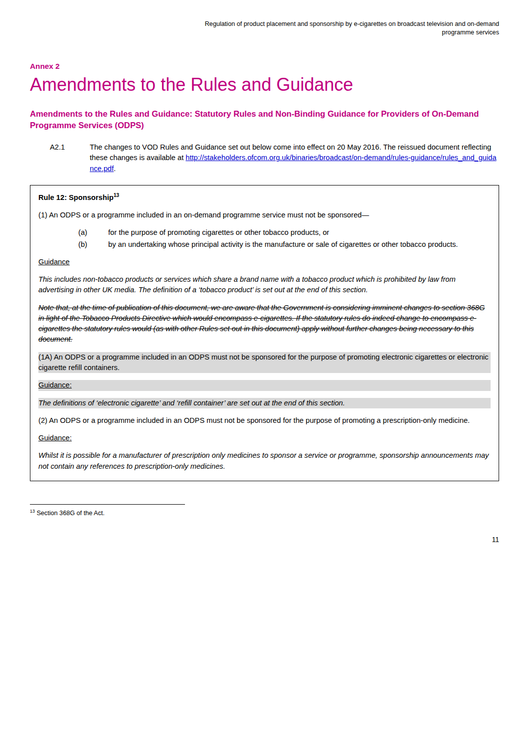Regulation of product placement and sponsorship by e-cigarettes on broadcast television and on-demand
programme services
Annex 2
Amendments to the Rules and Guidance
Amendments to the Rules and Guidance: Statutory Rules and Non-Binding Guidance for Providers of On-Demand Programme Services (ODPS)
A2.1
The changes to VOD Rules and Guidance set out below come into effect on 20 May 2016. The reissued document reflecting these changes is available at http://stakeholders.ofcom.org.uk/binaries/broadcast/on-demand/rules-guidance/rules_and_guidance.pdf.
Rule 12: Sponsorship13
(1) An ODPS or a programme included in an on-demand programme service must not be sponsored—
(a) for the purpose of promoting cigarettes or other tobacco products, or
(b) by an undertaking whose principal activity is the manufacture or sale of cigarettes or other tobacco products.
Guidance
This includes non-tobacco products or services which share a brand name with a tobacco product which is prohibited by law from advertising in other UK media. The definition of a ‘tobacco product’ is set out at the end of this section.
Note that, at the time of publication of this document, we are aware that the Government is considering imminent changes to section 368G in light of the Tobacco Products Directive which would encompass e-cigarettes. If the statutory rules do indeed change to encompass e-cigarettes the statutory rules would (as with other Rules set out in this document) apply without further changes being necessary to this document.
(1A) An ODPS or a programme included in an ODPS must not be sponsored for the purpose of promoting electronic cigarettes or electronic cigarette refill containers.
Guidance:
The definitions of ‘electronic cigarette’ and ‘refill container’ are set out at the end of this section.
(2) An ODPS or a programme included in an ODPS must not be sponsored for the purpose of promoting a prescription-only medicine.
Guidance:
Whilst it is possible for a manufacturer of prescription only medicines to sponsor a service or programme, sponsorship announcements may not contain any references to prescription-only medicines.
13 Section 368G of the Act.
11